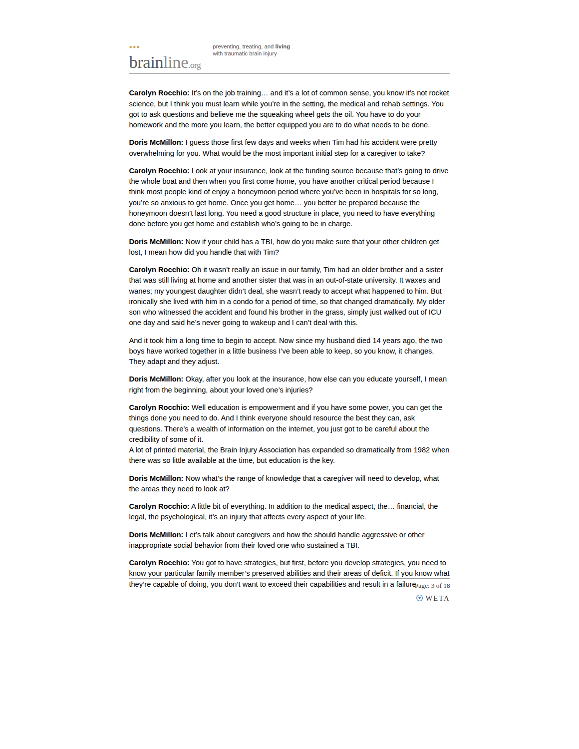•••
brain line.org
preventing, treating, and living
with traumatic brain injury
Carolyn Rocchio: It’s on the job training… and it’s a lot of common sense, you know it’s not rocket science, but I think you must learn while you’re in the setting, the medical and rehab settings. You got to ask questions and believe me the squeaking wheel gets the oil. You have to do your homework and the more you learn, the better equipped you are to do what needs to be done.
Doris McMillon: I guess those first few days and weeks when Tim had his accident were pretty overwhelming for you. What would be the most important initial step for a caregiver to take?
Carolyn Rocchio: Look at your insurance, look at the funding source because that’s going to drive the whole boat and then when you first come home, you have another critical period because I think most people kind of enjoy a honeymoon period where you’ve been in hospitals for so long, you’re so anxious to get home. Once you get home… you better be prepared because the honeymoon doesn’t last long. You need a good structure in place, you need to have everything done before you get home and establish who’s going to be in charge.
Doris McMillon: Now if your child has a TBI, how do you make sure that your other children get lost, I mean how did you handle that with Tim?
Carolyn Rocchio: Oh it wasn’t really an issue in our family, Tim had an older brother and a sister that was still living at home and another sister that was in an out-of-state university. It waxes and wanes; my youngest daughter didn’t deal, she wasn’t ready to accept what happened to him. But ironically she lived with him in a condo for a period of time, so that changed dramatically. My older son who witnessed the accident and found his brother in the grass, simply just walked out of ICU one day and said he’s never going to wakeup and I can’t deal with this.
And it took him a long time to begin to accept. Now since my husband died 14 years ago, the two boys have worked together in a little business I’ve been able to keep, so you know, it changes. They adapt and they adjust.
Doris McMillon: Okay, after you look at the insurance, how else can you educate yourself, I mean right from the beginning, about your loved one’s injuries?
Carolyn Rocchio: Well education is empowerment and if you have some power, you can get the things done you need to do. And I think everyone should resource the best they can, ask questions. There’s a wealth of information on the internet, you just got to be careful about the credibility of some of it.
A lot of printed material, the Brain Injury Association has expanded so dramatically from 1982 when there was so little available at the time, but education is the key.
Doris McMillon: Now what’s the range of knowledge that a caregiver will need to develop, what the areas they need to look at?
Carolyn Rocchio: A little bit of everything. In addition to the medical aspect, the… financial, the legal, the psychological, it’s an injury that affects every aspect of your life.
Doris McMillon: Let’s talk about caregivers and how the should handle aggressive or other inappropriate social behavior from their loved one who sustained a TBI.
Carolyn Rocchio: You got to have strategies, but first, before you develop strategies, you need to know your particular family member’s preserved abilities and their areas of deficit. If you know what they’re capable of doing, you don’t want to exceed their capabilities and result in a failure.
Page: 3 of 18
⦿WETA